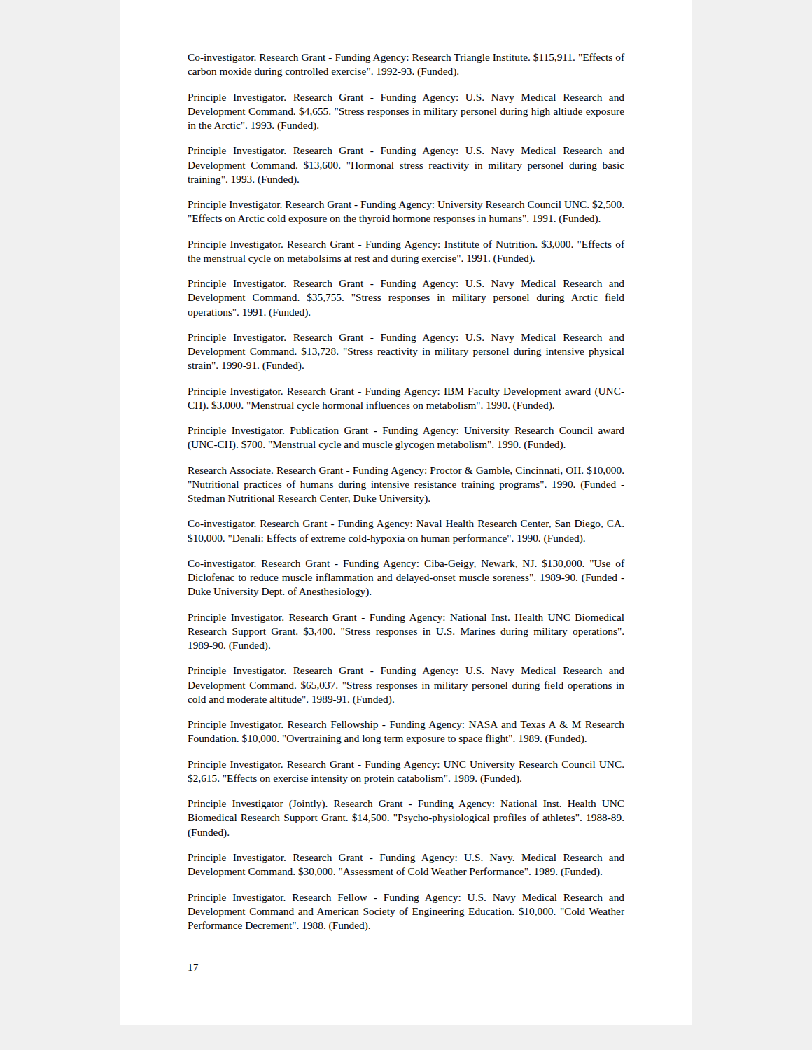Co-investigator. Research Grant - Funding Agency: Research Triangle Institute. $115,911. "Effects of carbon moxide during controlled exercise". 1992-93. (Funded).
Principle Investigator. Research Grant - Funding Agency: U.S. Navy Medical Research and Development Command. $4,655. "Stress responses in military personel during high altiude exposure in the Arctic". 1993. (Funded).
Principle Investigator. Research Grant - Funding Agency: U.S. Navy Medical Research and Development Command. $13,600. "Hormonal stress reactivity in military personel during basic training". 1993. (Funded).
Principle Investigator. Research Grant - Funding Agency: University Research Council UNC. $2,500. "Effects on Arctic cold exposure on the thyroid hormone responses in humans". 1991. (Funded).
Principle Investigator. Research Grant - Funding Agency: Institute of Nutrition. $3,000. "Effects of the menstrual cycle on metabolsims at rest and during exercise". 1991. (Funded).
Principle Investigator. Research Grant - Funding Agency: U.S. Navy Medical Research and Development Command. $35,755. "Stress responses in military personel during Arctic field operations". 1991. (Funded).
Principle Investigator. Research Grant - Funding Agency: U.S. Navy Medical Research and Development Command. $13,728. "Stress reactivity in military personel during intensive physical strain". 1990-91. (Funded).
Principle Investigator. Research Grant - Funding Agency: IBM Faculty Development award (UNC-CH). $3,000. "Menstrual cycle hormonal influences on metabolism". 1990. (Funded).
Principle Investigator. Publication Grant - Funding Agency: University Research Council award (UNC-CH). $700. "Menstrual cycle and muscle glycogen metabolism". 1990. (Funded).
Research Associate. Research Grant - Funding Agency: Proctor & Gamble, Cincinnati, OH. $10,000. "Nutritional practices of humans during intensive resistance training programs". 1990. (Funded - Stedman Nutritional Research Center, Duke University).
Co-investigator. Research Grant - Funding Agency: Naval Health Research Center, San Diego, CA. $10,000. "Denali: Effects of extreme cold-hypoxia on human performance". 1990. (Funded).
Co-investigator. Research Grant - Funding Agency: Ciba-Geigy, Newark, NJ. $130,000. "Use of Diclofenac to reduce muscle inflammation and delayed-onset muscle soreness". 1989-90. (Funded - Duke University Dept. of Anesthesiology).
Principle Investigator. Research Grant - Funding Agency: National Inst. Health UNC Biomedical Research Support Grant. $3,400. "Stress responses in U.S. Marines during military operations". 1989-90. (Funded).
Principle Investigator. Research Grant - Funding Agency: U.S. Navy Medical Research and Development Command. $65,037. "Stress responses in military personel during field operations in cold and moderate altitude". 1989-91. (Funded).
Principle Investigator. Research Fellowship - Funding Agency: NASA and Texas A & M Research Foundation. $10,000. "Overtraining and long term exposure to space flight". 1989. (Funded).
Principle Investigator. Research Grant - Funding Agency: UNC University Research Council UNC. $2,615. "Effects on exercise intensity on protein catabolism". 1989. (Funded).
Principle Investigator (Jointly). Research Grant - Funding Agency: National Inst. Health UNC Biomedical Research Support Grant. $14,500. "Psycho-physiological profiles of athletes". 1988-89. (Funded).
Principle Investigator. Research Grant - Funding Agency: U.S. Navy. Medical Research and Development Command. $30,000. "Assessment of Cold Weather Performance". 1989. (Funded).
Principle Investigator. Research Fellow - Funding Agency: U.S. Navy Medical Research and Development Command and American Society of Engineering Education. $10,000. "Cold Weather Performance Decrement". 1988. (Funded).
17